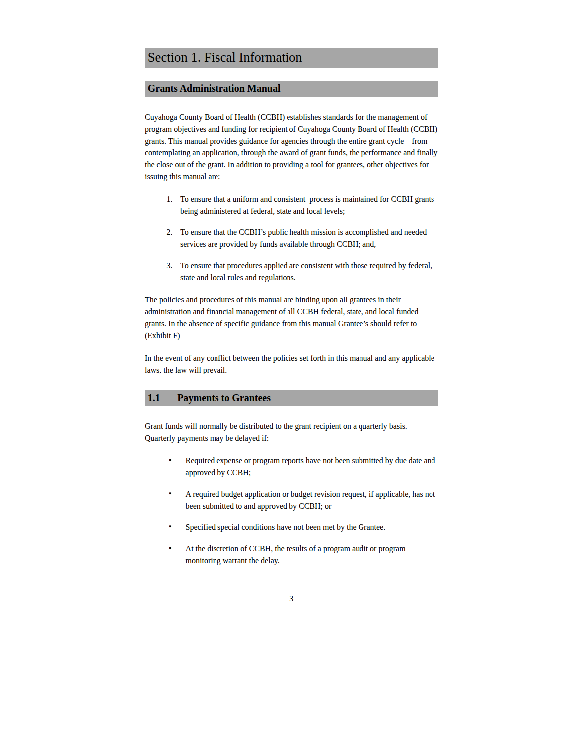Section 1. Fiscal Information
Grants Administration Manual
Cuyahoga County Board of Health (CCBH) establishes standards for the management of program objectives and funding for recipient of Cuyahoga County Board of Health (CCBH) grants. This manual provides guidance for agencies through the entire grant cycle – from contemplating an application, through the award of grant funds, the performance and finally the close out of the grant. In addition to providing a tool for grantees, other objectives for issuing this manual are:
To ensure that a uniform and consistent process is maintained for CCBH grants being administered at federal, state and local levels;
To ensure that the CCBH’s public health mission is accomplished and needed services are provided by funds available through CCBH; and,
To ensure that procedures applied are consistent with those required by federal, state and local rules and regulations.
The policies and procedures of this manual are binding upon all grantees in their administration and financial management of all CCBH federal, state, and local funded grants. In the absence of specific guidance from this manual Grantee’s should refer to (Exhibit F)
In the event of any conflict between the policies set forth in this manual and any applicable laws, the law will prevail.
1.1 Payments to Grantees
Grant funds will normally be distributed to the grant recipient on a quarterly basis. Quarterly payments may be delayed if:
Required expense or program reports have not been submitted by due date and approved by CCBH;
A required budget application or budget revision request, if applicable, has not been submitted to and approved by CCBH; or
Specified special conditions have not been met by the Grantee.
At the discretion of CCBH, the results of a program audit or program monitoring warrant the delay.
3